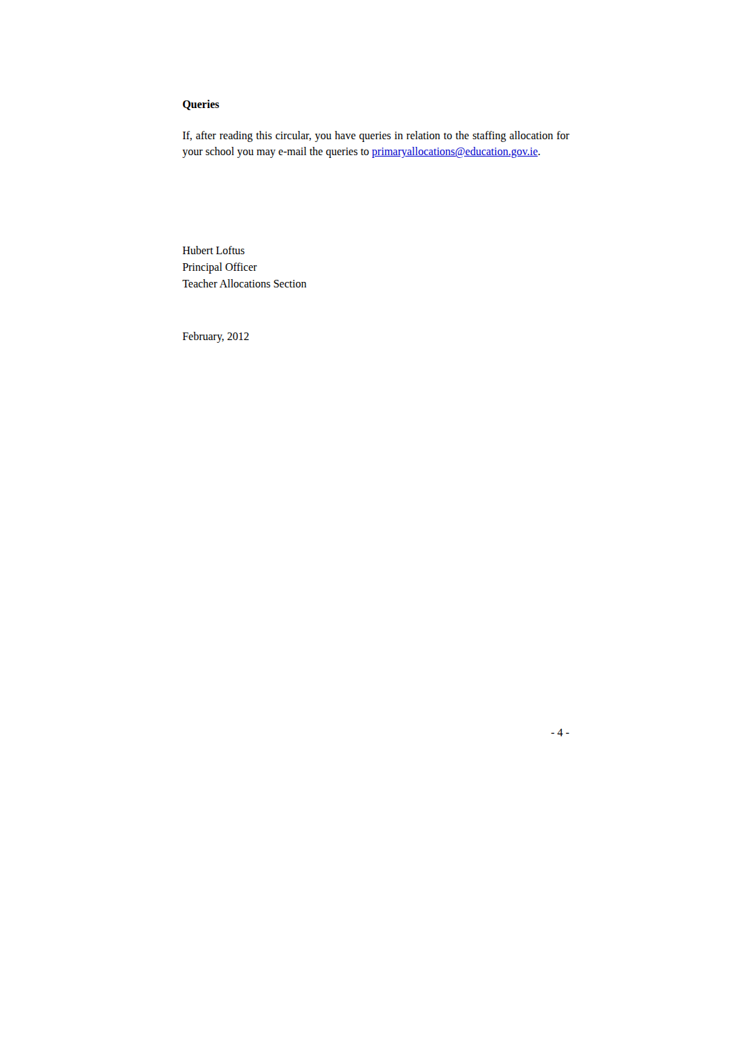Queries
If, after reading this circular, you have queries in relation to the staffing allocation for your school you may e-mail the queries to primaryallocations@education.gov.ie.
Hubert Loftus
Principal Officer
Teacher Allocations Section
February, 2012
- 4 -